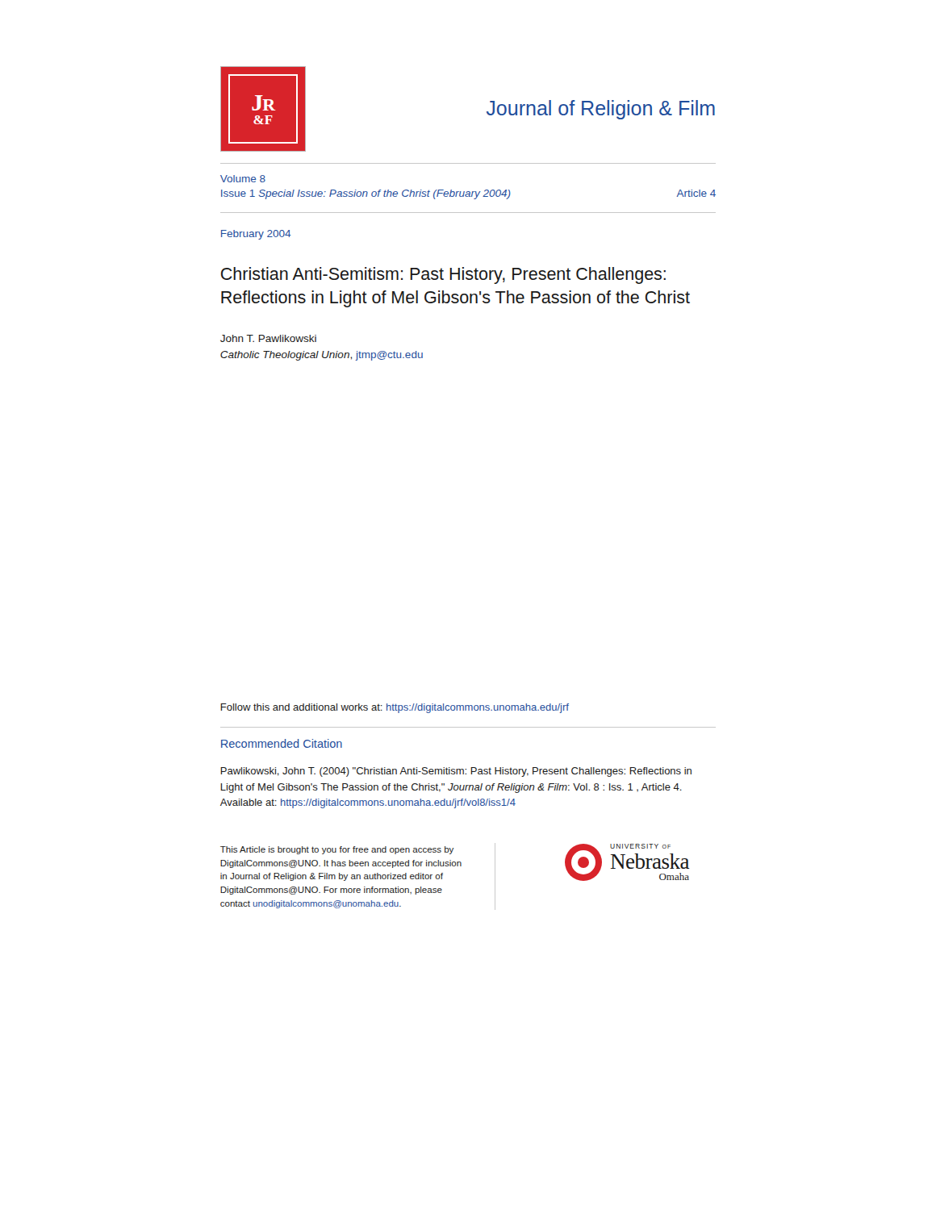JR&F
Journal of Religion & Film
Volume 8 Issue 1 Special Issue: Passion of the Christ (February 2004)
Article 4
February 2004
Christian Anti-Semitism: Past History, Present Challenges: Reflections in Light of Mel Gibson's The Passion of the Christ
John T. Pawlikowski
Catholic Theological Union, jtmp@ctu.edu
Follow this and additional works at: https://digitalcommons.unomaha.edu/jrf
Recommended Citation
Pawlikowski, John T. (2004) "Christian Anti-Semitism: Past History, Present Challenges: Reflections in Light of Mel Gibson's The Passion of the Christ," Journal of Religion & Film: Vol. 8 : Iss. 1 , Article 4.
Available at: https://digitalcommons.unomaha.edu/jrf/vol8/iss1/4
This Article is brought to you for free and open access by DigitalCommons@UNO. It has been accepted for inclusion in Journal of Religion & Film by an authorized editor of DigitalCommons@UNO. For more information, please contact unodigitalcommons@unomaha.edu.
UNIVERSITY OF Nebraska Omaha